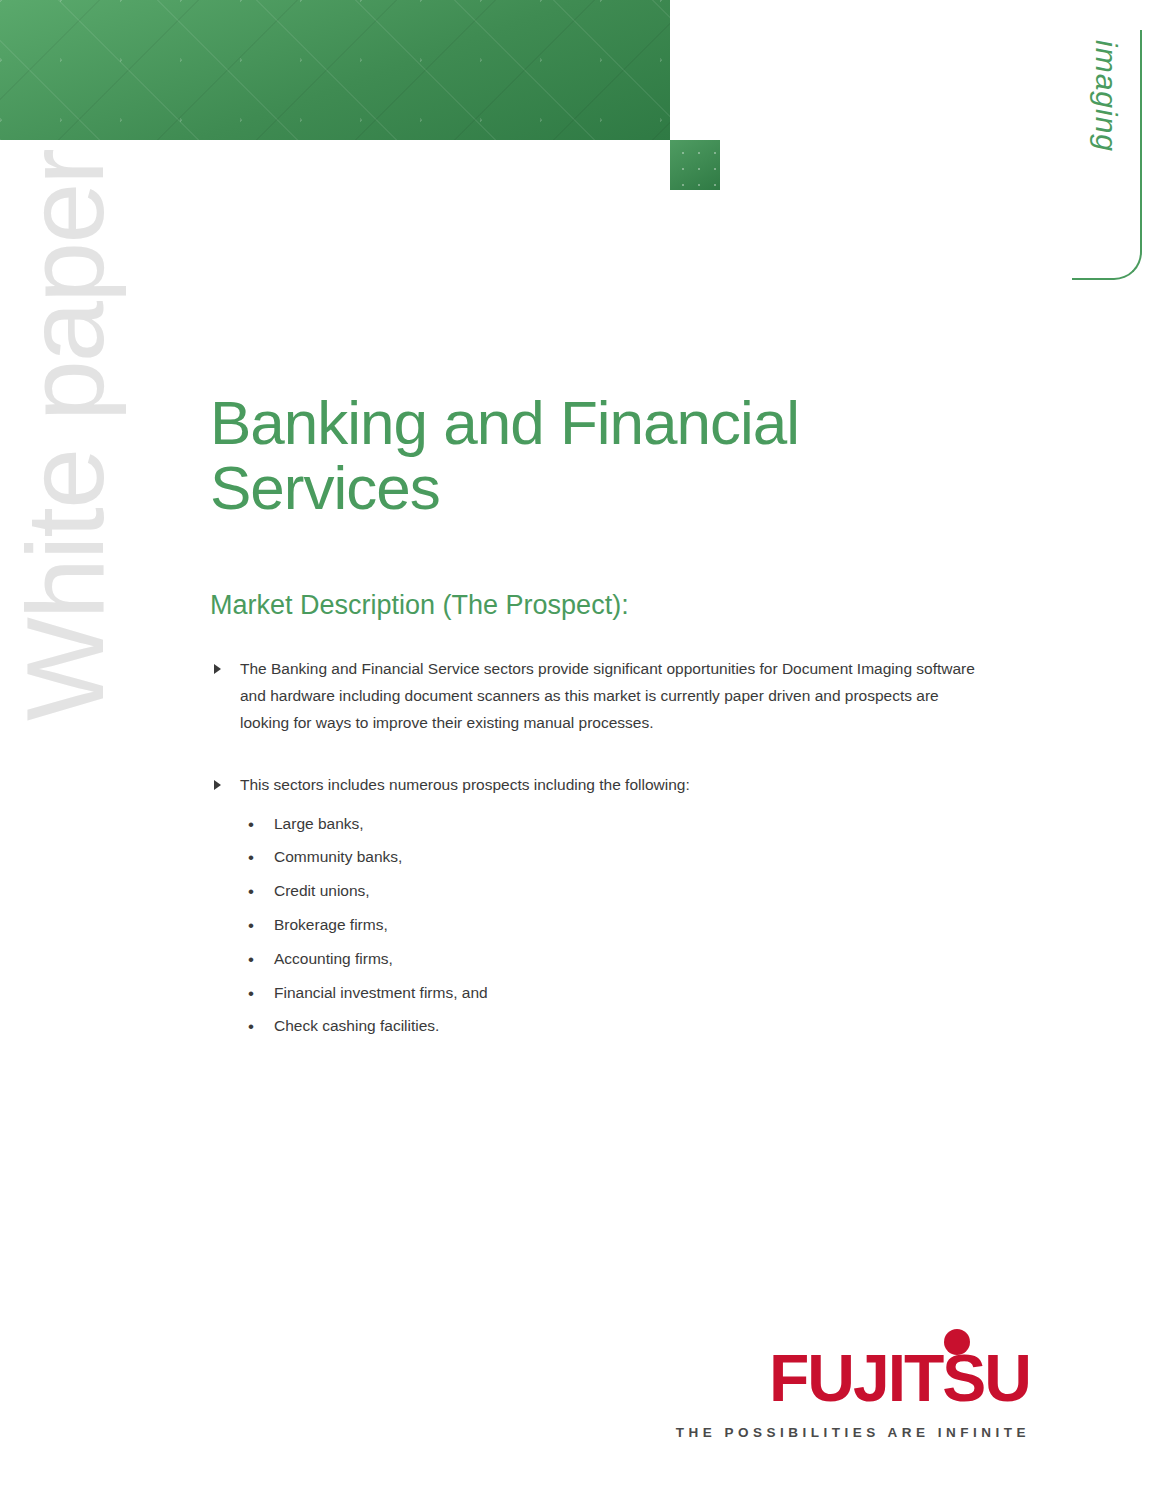imaging
White paper
Banking and Financial
Services
Market Description (The Prospect):
The Banking and Financial Service sectors provide significant opportunities for Document Imaging software and hardware including document scanners as this market is currently paper driven and prospects are looking for ways to improve their existing manual processes.
This sectors includes numerous prospects including the following:
Large banks,
Community banks,
Credit unions,
Brokerage firms,
Accounting firms,
Financial investment firms, and
Check cashing facilities.
FUJITSU
THE POSSIBILITIES ARE INFINITE